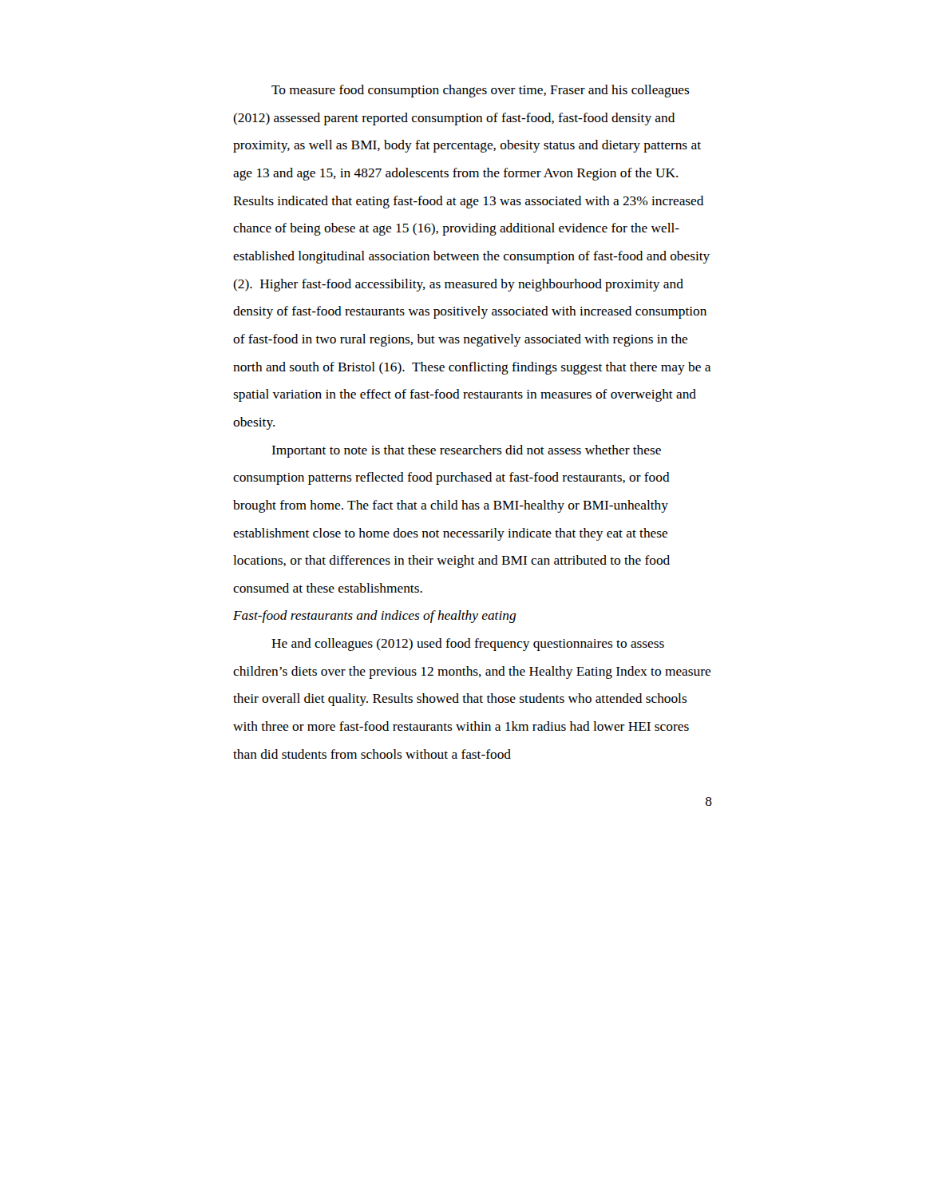To measure food consumption changes over time, Fraser and his colleagues (2012) assessed parent reported consumption of fast-food, fast-food density and proximity, as well as BMI, body fat percentage, obesity status and dietary patterns at age 13 and age 15, in 4827 adolescents from the former Avon Region of the UK. Results indicated that eating fast-food at age 13 was associated with a 23% increased chance of being obese at age 15 (16), providing additional evidence for the well-established longitudinal association between the consumption of fast-food and obesity (2). Higher fast-food accessibility, as measured by neighbourhood proximity and density of fast-food restaurants was positively associated with increased consumption of fast-food in two rural regions, but was negatively associated with regions in the north and south of Bristol (16). These conflicting findings suggest that there may be a spatial variation in the effect of fast-food restaurants in measures of overweight and obesity.
Important to note is that these researchers did not assess whether these consumption patterns reflected food purchased at fast-food restaurants, or food brought from home. The fact that a child has a BMI-healthy or BMI-unhealthy establishment close to home does not necessarily indicate that they eat at these locations, or that differences in their weight and BMI can attributed to the food consumed at these establishments.
Fast-food restaurants and indices of healthy eating
He and colleagues (2012) used food frequency questionnaires to assess children’s diets over the previous 12 months, and the Healthy Eating Index to measure their overall diet quality. Results showed that those students who attended schools with three or more fast-food restaurants within a 1km radius had lower HEI scores than did students from schools without a fast-food
8